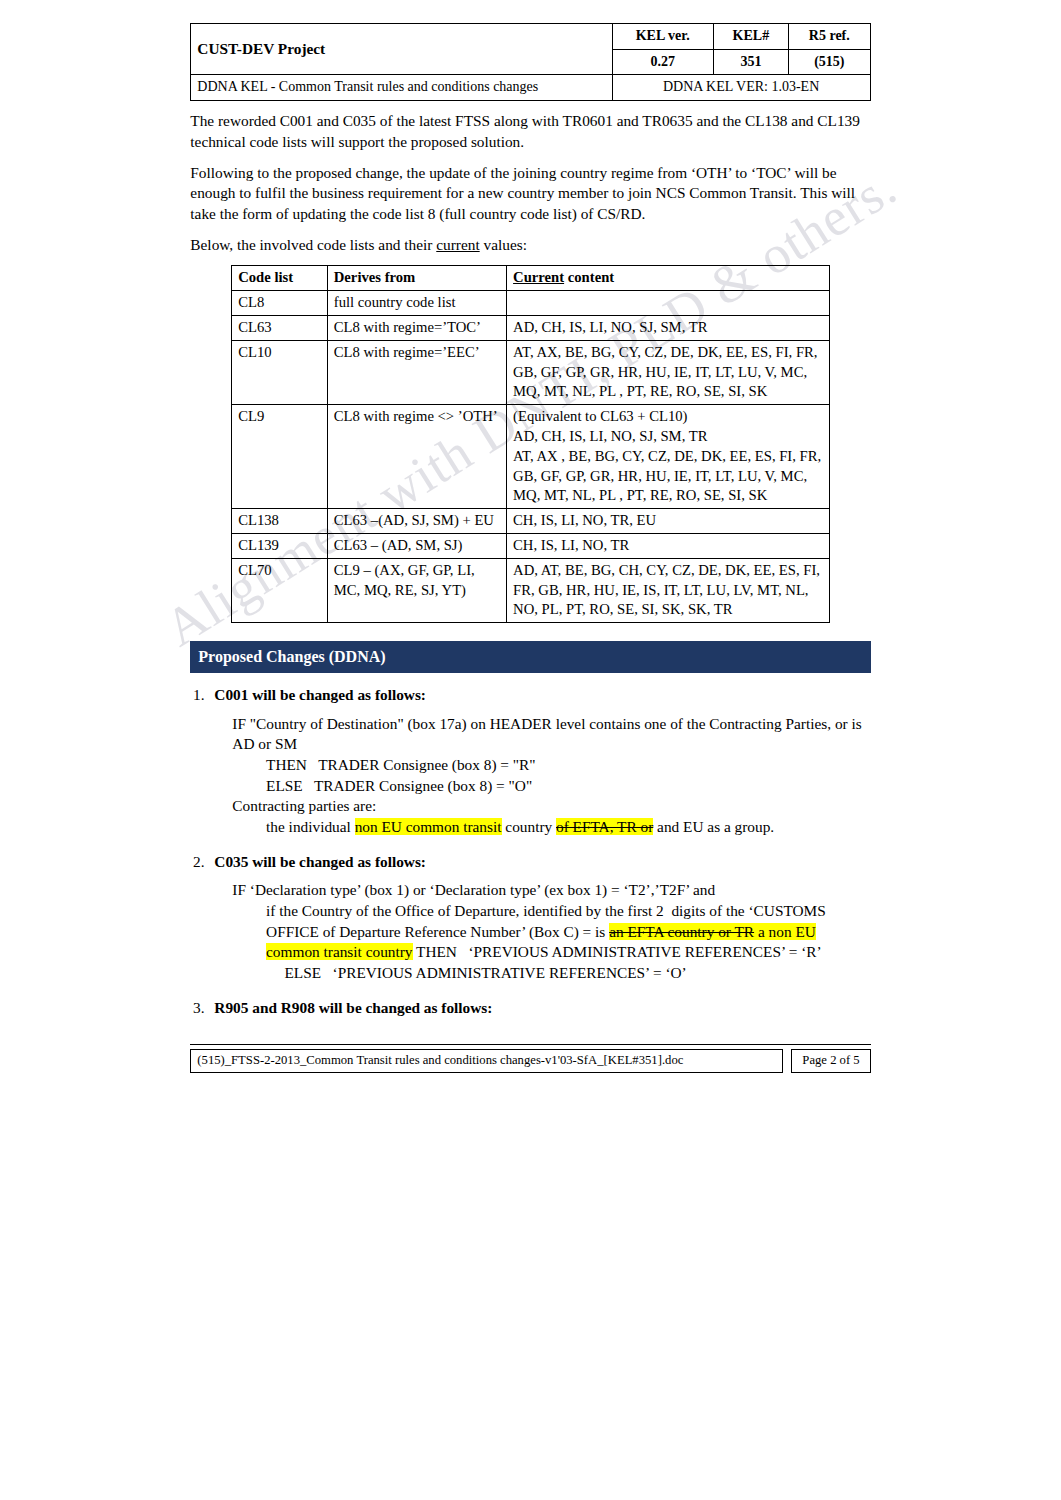Alignment with DNTI, PLD & others.
| CUST-DEV Project | KEL ver. | KEL# | R5 ref. |
| 0.27 | 351 | (515) |
| DDNA KEL - Common Transit rules and conditions changes | DDNA KEL VER: 1.03-EN |
The reworded C001 and C035 of the latest FTSS along with TR0601 and TR0635 and the CL138 and CL139 technical code lists will support the proposed solution.
Following to the proposed change, the update of the joining country regime from ‘OTH’ to ‘TOC’ will be enough to fulfil the business requirement for a new country member to join NCS Common Transit. This will take the form of updating the code list 8 (full country code list) of CS/RD.
Below, the involved code lists and their current values:
| Code list | Derives from | Current content |
| --- | --- | --- |
| CL8 | full country code list | |
| CL63 | CL8 with regime=’TOC’ | AD, CH, IS, LI, NO, SJ, SM, TR |
| CL10 | CL8 with regime=’EEC’ | AT, AX, BE, BG, CY, CZ, DE, DK, EE, ES, FI, FR, GB, GF, GP, GR, HR, HU, IE, IT, LT, LU, V, MC, MQ, MT, NL, PL , PT, RE, RO, SE, SI, SK |
| CL9 | CL8 with regime <> ’OTH’ | (Equivalent to CL63 + CL10) AD, CH, IS, LI, NO, SJ, SM, TR AT, AX , BE, BG, CY, CZ, DE, DK, EE, ES, FI, FR, GB, GF, GP, GR, HR, HU, IE, IT, LT, LU, V, MC, MQ, MT, NL, PL , PT, RE, RO, SE, SI, SK |
| CL138 | CL63 –(AD, SJ, SM) + EU | CH, IS, LI, NO, TR, EU |
| CL139 | CL63 – (AD, SM, SJ) | CH, IS, LI, NO, TR |
| CL70 | CL9 – (AX, GF, GP, LI, MC, MQ, RE, SJ, YT) | AD, AT, BE, BG, CH, CY, CZ, DE, DK, EE, ES, FI, FR, GB, HR, HU, IE, IS, IT, LT, LU, LV, MT, NL, NO, PL, PT, RO, SE, SI, SK, SK, TR |
Proposed Changes (DDNA)
C001 will be changed as follows:
IF "Country of Destination" (box 17a) on HEADER level contains one of the Contracting Parties, or is AD or SM THEN TRADER Consignee (box 8) = "R" ELSE TRADER Consignee (box 8) = "O" Contracting parties are: the individual non EU common transit country of EFTA, TR or and EU as a group.
C035 will be changed as follows:
IF ‘Declaration type’ (box 1) or ‘Declaration type’ (ex box 1) = ‘T2’,’T2F’ and if the Country of the Office of Departure, identified by the first 2 digits of the ‘CUSTOMS OFFICE of Departure Reference Number’ (Box C) = is an EFTA country or TR a non EU common transit country THEN ‘PREVIOUS ADMINISTRATIVE REFERENCES’ = ‘R’ ELSE ‘PREVIOUS ADMINISTRATIVE REFERENCES’ = ‘O’
R905 and R908 will be changed as follows:
(515)_FTSS-2-2013_Common Transit rules and conditions changes-v1'03-SfA_[KEL#351].doc
Page 2 of 5